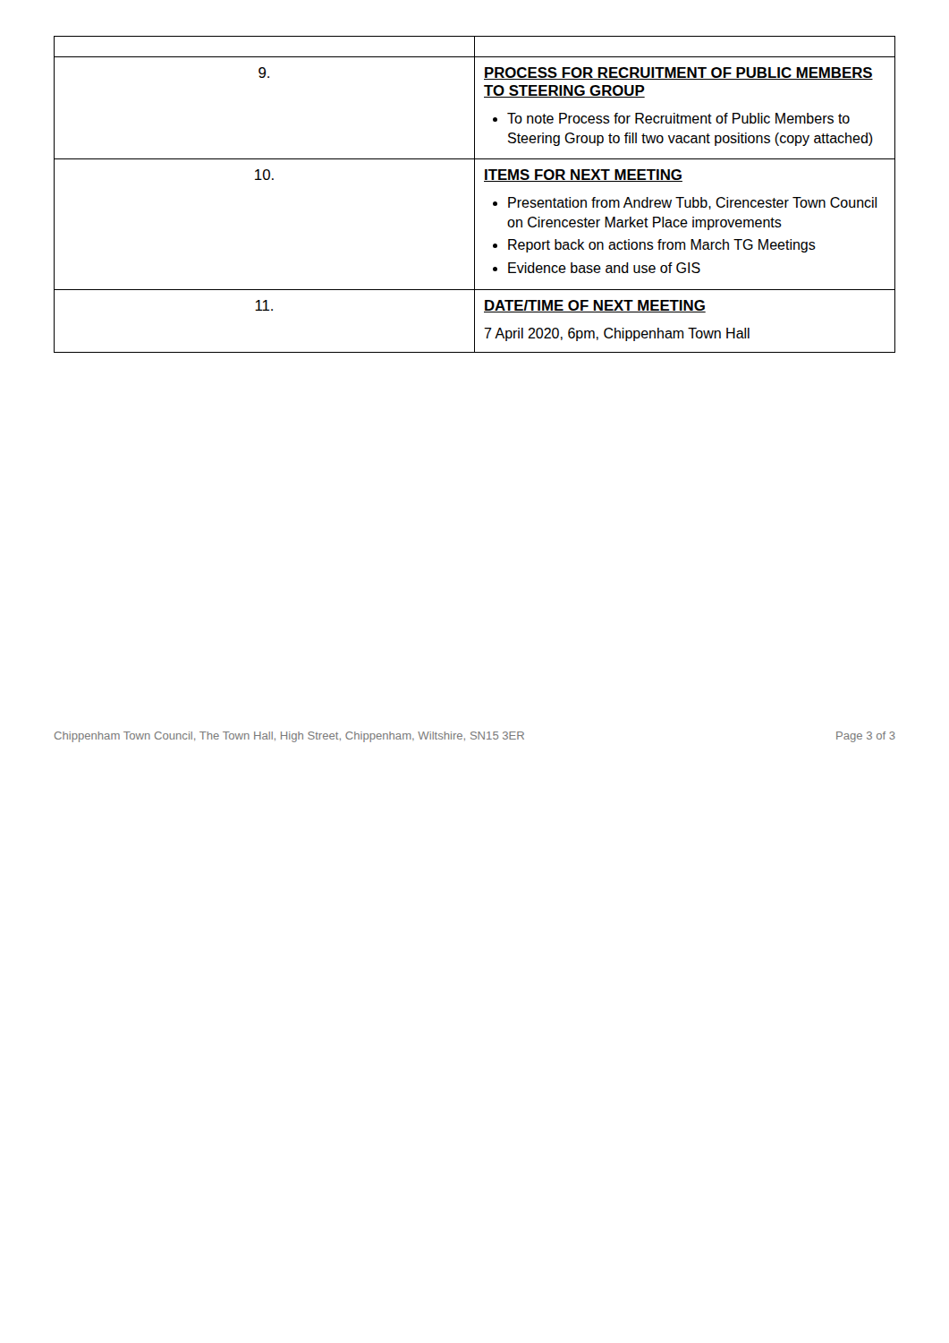| 9. | PROCESS FOR RECRUITMENT OF PUBLIC MEMBERS TO STEERING GROUP To note Process for Recruitment of Public Members to Steering Group to fill two vacant positions (copy attached) |
| 10. | ITEMS FOR NEXT MEETING Presentation from Andrew Tubb, Cirencester Town Council on Cirencester Market Place improvements Report back on actions from March TG Meetings Evidence base and use of GIS |
| 11. | DATE/TIME OF NEXT MEETING 7 April 2020, 6pm, Chippenham Town Hall |
Chippenham Town Council, The Town Hall, High Street, Chippenham, Wiltshire, SN15 3ER Page 3 of 3